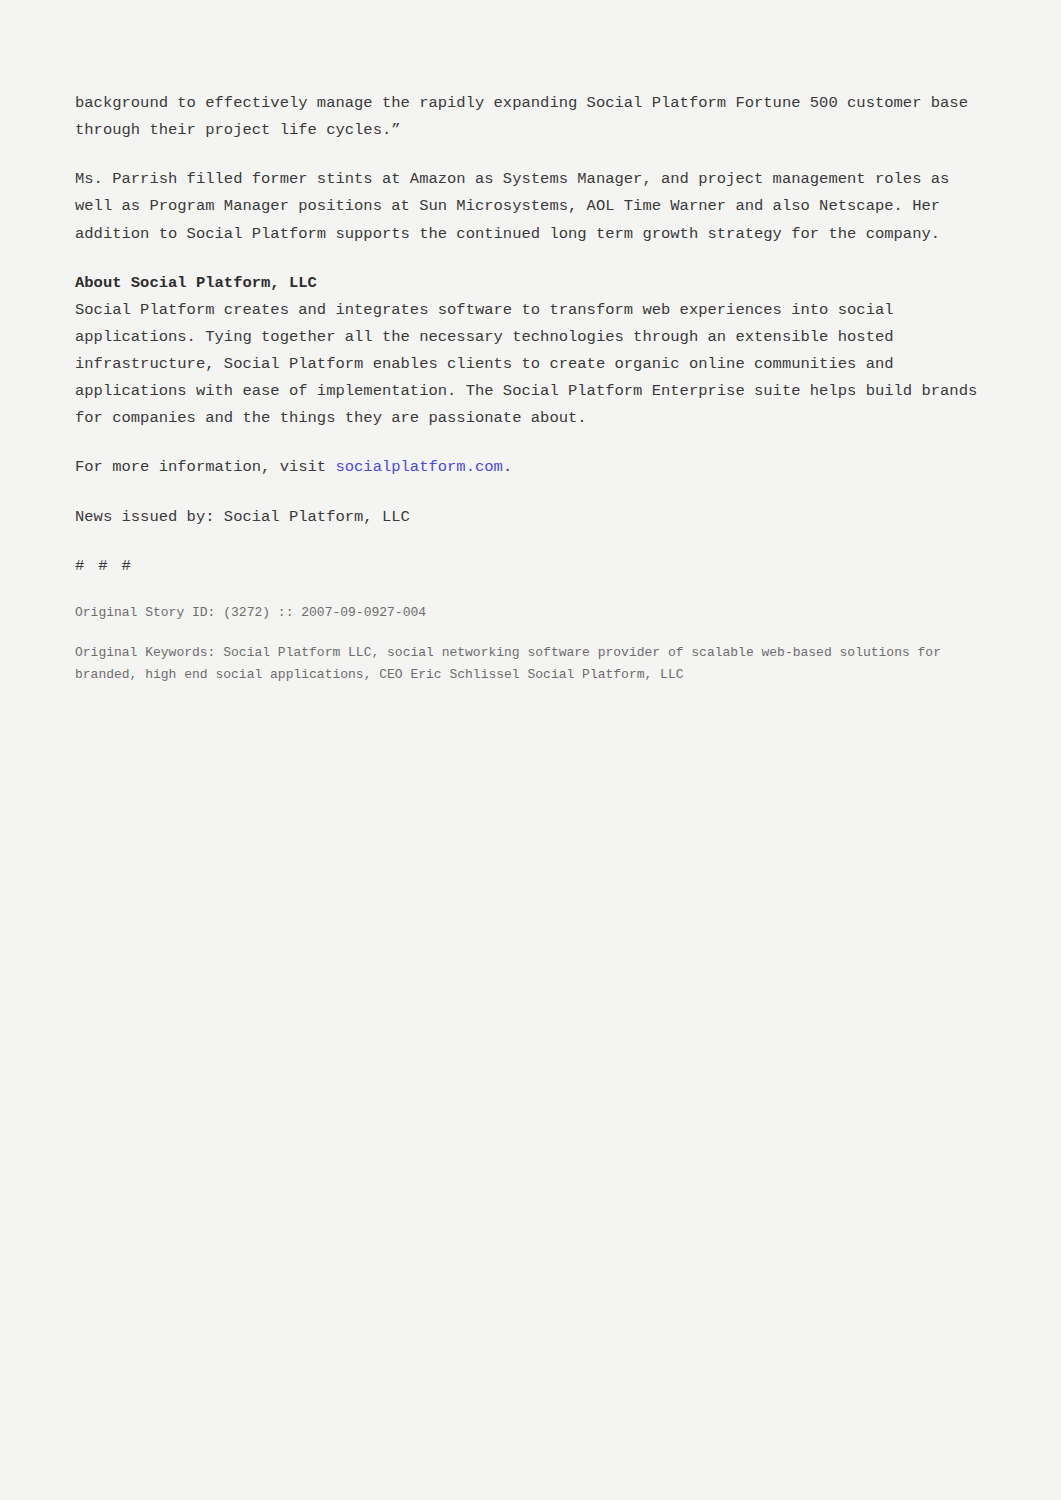background to effectively manage the rapidly expanding Social Platform Fortune 500 customer base through their project life cycles.”
Ms. Parrish filled former stints at Amazon as Systems Manager, and project management roles as well as Program Manager positions at Sun Microsystems, AOL Time Warner and also Netscape. Her addition to Social Platform supports the continued long term growth strategy for the company.
About Social Platform, LLC
Social Platform creates and integrates software to transform web experiences into social applications. Tying together all the necessary technologies through an extensible hosted infrastructure, Social Platform enables clients to create organic online communities and applications with ease of implementation. The Social Platform Enterprise suite helps build brands for companies and the things they are passionate about.
For more information, visit socialplatform.com.
News issued by: Social Platform, LLC
# # #
Original Story ID: (3272) :: 2007-09-0927-004
Original Keywords: Social Platform LLC, social networking software provider of scalable web-based solutions for branded, high end social applications, CEO Eric Schlissel Social Platform, LLC